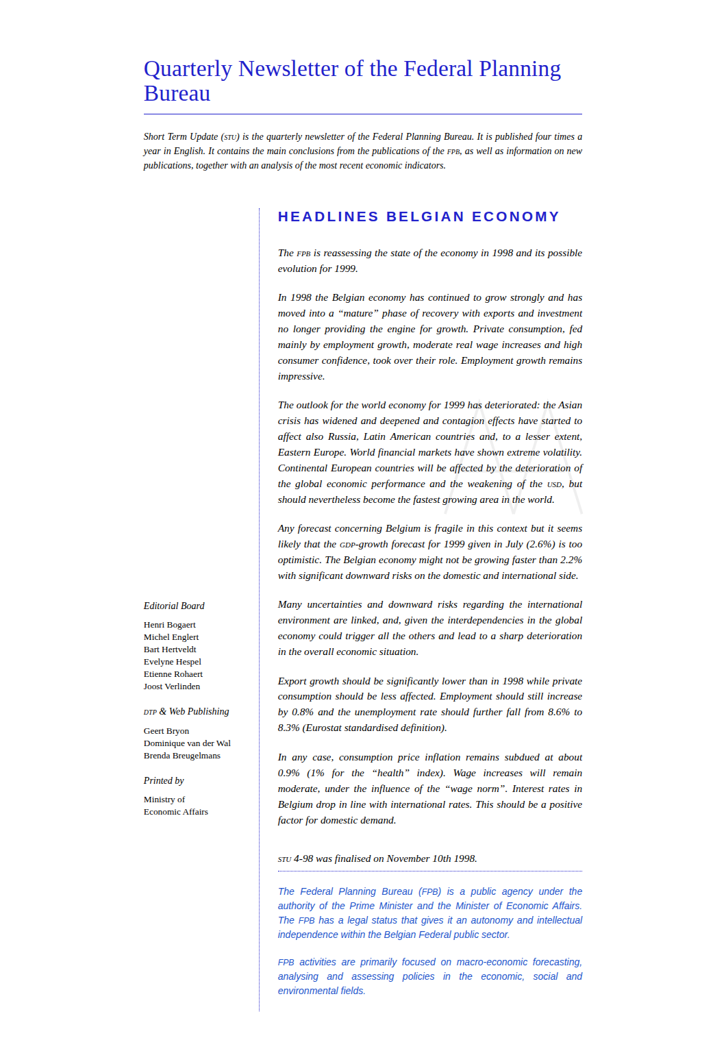Quarterly Newsletter of the Federal Planning Bureau
Short Term Update (stu) is the quarterly newsletter of the Federal Planning Bureau. It is published four times a year in English. It contains the main conclusions from the publications of the fpb, as well as information on new publications, together with an analysis of the most recent economic indicators.
Editorial Board
Henri Bogaert Michel Englert Bart Hertveldt Evelyne Hespel Etienne Rohaert Joost Verlinden
dtp & Web Publishing
Geert Bryon Dominique van der Wal Brenda Breugelmans
Printed by
Ministry of Economic Affairs
HEADLINES BELGIAN ECONOMY
The fpb is reassessing the state of the economy in 1998 and its possible evolution for 1999.
In 1998 the Belgian economy has continued to grow strongly and has moved into a “mature” phase of recovery with exports and investment no longer providing the engine for growth. Private consumption, fed mainly by employment growth, moderate real wage increases and high consumer confidence, took over their role. Employment growth remains impressive.
The outlook for the world economy for 1999 has deteriorated: the Asian crisis has widened and deepened and contagion effects have started to affect also Russia, Latin American countries and, to a lesser extent, Eastern Europe. World financial markets have shown extreme volatility. Continental European countries will be affected by the deterioration of the global economic performance and the weakening of the usd, but should nevertheless become the fastest growing area in the world.
Any forecast concerning Belgium is fragile in this context but it seems likely that the gdp-growth forecast for 1999 given in July (2.6%) is too optimistic. The Belgian economy might not be growing faster than 2.2% with significant downward risks on the domestic and international side.
Many uncertainties and downward risks regarding the international environment are linked, and, given the interdependencies in the global economy could trigger all the others and lead to a sharp deterioration in the overall economic situation.
Export growth should be significantly lower than in 1998 while private consumption should be less affected. Employment should still increase by 0.8% and the unemployment rate should further fall from 8.6% to 8.3% (Eurostat standardised definition).
In any case, consumption price inflation remains subdued at about 0.9% (1% for the “health” index). Wage increases will remain moderate, under the influence of the “wage norm”. Interest rates in Belgium drop in line with international rates. This should be a positive factor for domestic demand.
stu 4-98 was finalised on November 10th 1998.
The Federal Planning Bureau (FPB) is a public agency under the authority of the Prime Minister and the Minister of Economic Affairs. The FPB has a legal status that gives it an autonomy and intellectual independence within the Belgian Federal public sector.
FPB activities are primarily focused on macro-economic forecasting, analysing and assessing policies in the economic, social and environmental fields.